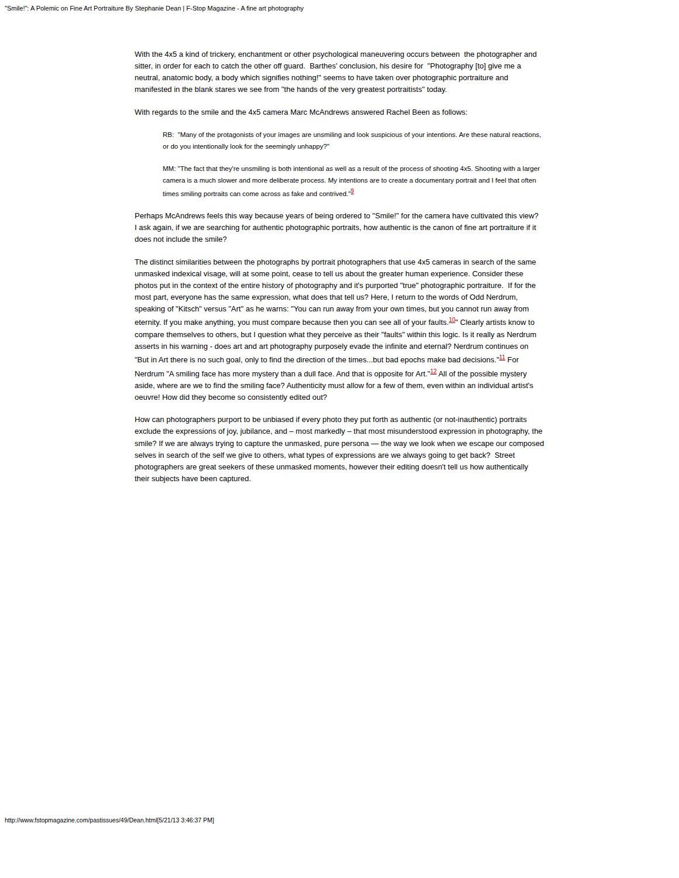"Smile!": A Polemic on Fine Art Portraiture By Stephanie Dean | F-Stop Magazine - A fine art photography
With the 4x5 a kind of trickery, enchantment or other psychological maneuvering occurs between the photographer and sitter, in order for each to catch the other off guard. Barthes' conclusion, his desire for "Photography [to] give me a neutral, anatomic body, a body which signifies nothing!" seems to have taken over photographic portraiture and manifested in the blank stares we see from "the hands of the very greatest portraitists" today.
With regards to the smile and the 4x5 camera Marc McAndrews answered Rachel Been as follows:
RB: "Many of the protagonists of your images are unsmiling and look suspicious of your intentions. Are these natural reactions, or do you intentionally look for the seemingly unhappy?"
MM: "The fact that they're unsmiling is both intentional as well as a result of the process of shooting 4x5. Shooting with a larger camera is a much slower and more deliberate process. My intentions are to create a documentary portrait and I feel that often times smiling portraits can come across as fake and contrived."9
Perhaps McAndrews feels this way because years of being ordered to "Smile!" for the camera have cultivated this view? I ask again, if we are searching for authentic photographic portraits, how authentic is the canon of fine art portraiture if it does not include the smile?
The distinct similarities between the photographs by portrait photographers that use 4x5 cameras in search of the same unmasked indexical visage, will at some point, cease to tell us about the greater human experience. Consider these photos put in the context of the entire history of photography and it's purported "true" photographic portraiture. If for the most part, everyone has the same expression, what does that tell us? Here, I return to the words of Odd Nerdrum, speaking of "Kitsch" versus "Art" as he warns: "You can run away from your own times, but you cannot run away from eternity. If you make anything, you must compare because then you can see all of your faults.10" Clearly artists know to compare themselves to others, but I question what they perceive as their "faults" within this logic. Is it really as Nerdrum asserts in his warning - does art and art photography purposely evade the infinite and eternal? Nerdrum continues on "But in Art there is no such goal, only to find the direction of the times...but bad epochs make bad decisions."11 For Nerdrum "A smiling face has more mystery than a dull face. And that is opposite for Art."12 All of the possible mystery aside, where are we to find the smiling face? Authenticity must allow for a few of them, even within an individual artist's oeuvre! How did they become so consistently edited out?
How can photographers purport to be unbiased if every photo they put forth as authentic (or not-inauthentic) portraits exclude the expressions of joy, jubilance, and – most markedly – that most misunderstood expression in photography, the smile? If we are always trying to capture the unmasked, pure persona — the way we look when we escape our composed selves in search of the self we give to others, what types of expressions are we always going to get back? Street photographers are great seekers of these unmasked moments, however their editing doesn't tell us how authentically their subjects have been captured.
http://www.fstopmagazine.com/pastissues/49/Dean.html[5/21/13 3:46:37 PM]